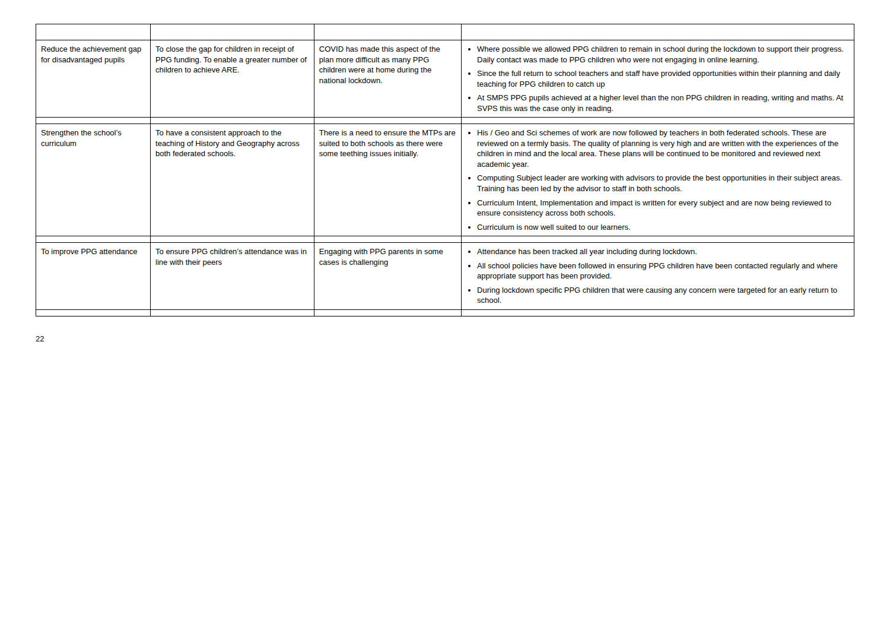| Reduce the achievement gap for disadvantaged pupils | To close the gap for children in receipt of PPG funding. To enable a greater number of children to achieve ARE. | COVID has made this aspect of the plan more difficult as many PPG children were at home during the national lockdown. | Where possible we allowed PPG children to remain in school during the lockdown to support their progress. Daily contact was made to PPG children who were not engaging in online learning. Since the full return to school teachers and staff have provided opportunities within their planning and daily teaching for PPG children to catch up At SMPS PPG pupils achieved at a higher level than the non PPG children in reading, writing and maths. At SVPS this was the case only in reading. |
| Strengthen the school’s curriculum | To have a consistent approach to the teaching of History and Geography across both federated schools. | There is a need to ensure the MTPs are suited to both schools as there were some teething issues initially. | His / Geo and Sci schemes of work are now followed by teachers in both federated schools. These are reviewed on a termly basis. The quality of planning is very high and are written with the experiences of the children in mind and the local area. These plans will be continued to be monitored and reviewed next academic year. Computing Subject leader are working with advisors to provide the best opportunities in their subject areas. Training has been led by the advisor to staff in both schools. Curriculum Intent, Implementation and impact is written for every subject and are now being reviewed to ensure consistency across both schools. Curriculum is now well suited to our learners. |
| To improve PPG attendance | To ensure PPG children’s attendance was in line with their peers | Engaging with PPG parents in some cases is challenging | Attendance has been tracked all year including during lockdown. All school policies have been followed in ensuring PPG children have been contacted regularly and where appropriate support has been provided. During lockdown specific PPG children that were causing any concern were targeted for an early return to school. |
22